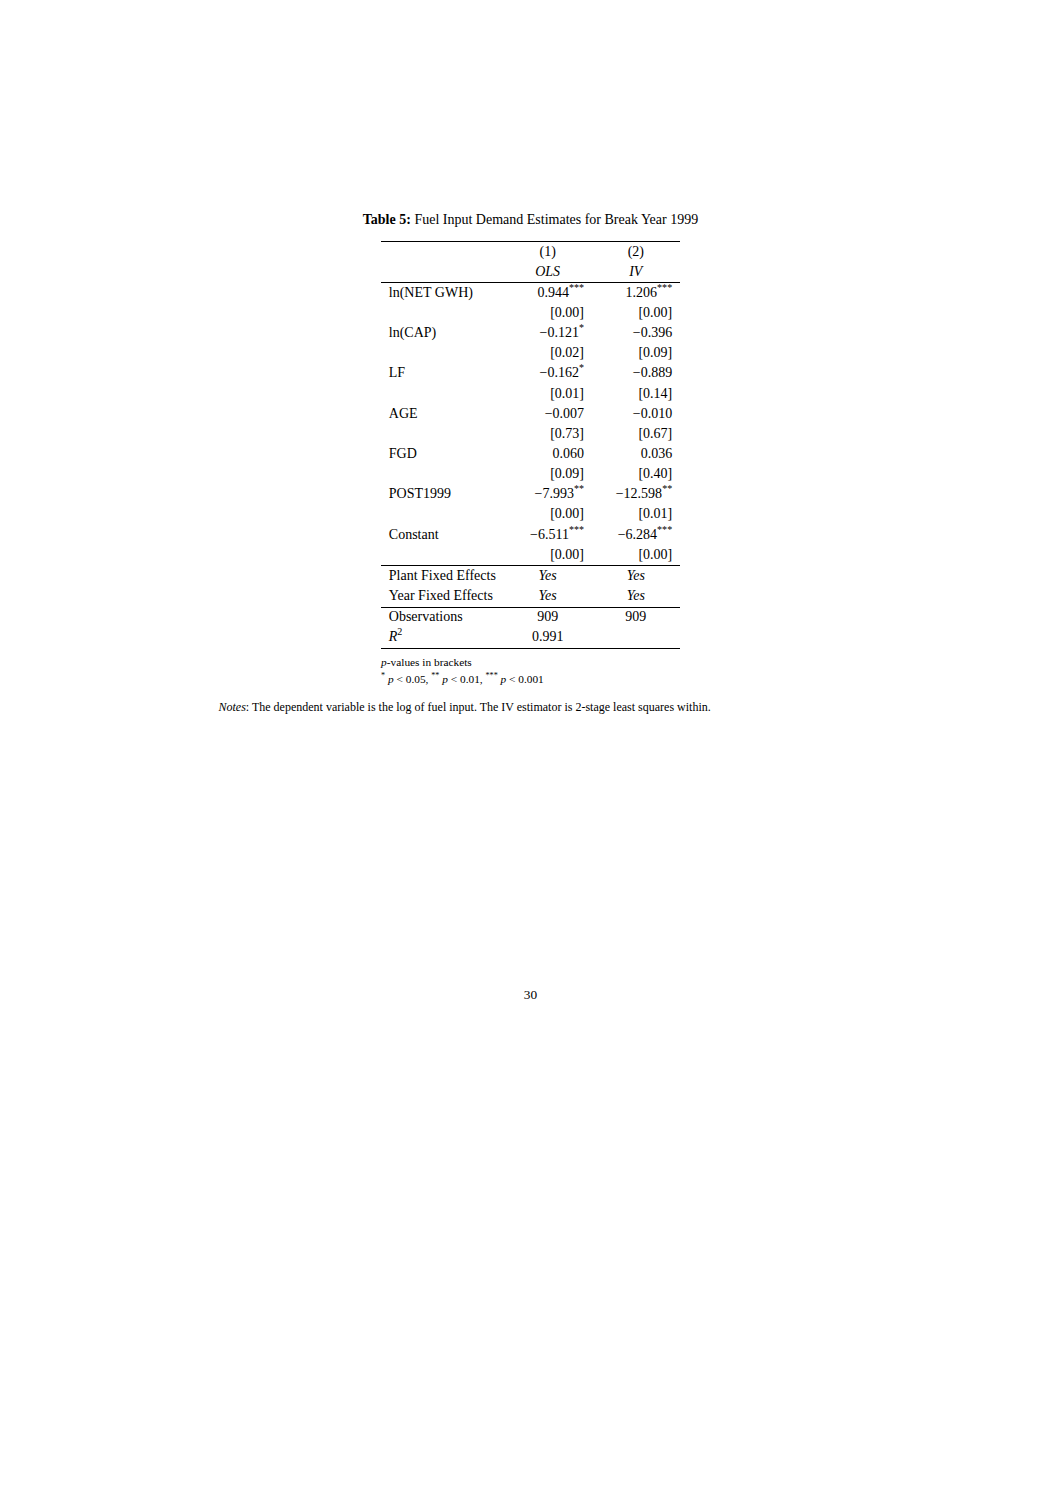Table 5: Fuel Input Demand Estimates for Break Year 1999
| | (1) | (2) |
| --- | --- | --- |
| | OLS | IV |
| ln(NET GWH) | 0.944 *** | 1.206 *** |
| | [0.00] | [0.00] |
| ln(CAP) | −0.121 * | −0.396 |
| | [0.02] | [0.09] |
| LF | −0.162 * | −0.889 |
| | [0.01] | [0.14] |
| AGE | −0.007 | −0.010 |
| | [0.73] | [0.67] |
| FGD | 0.060 | 0.036 |
| | [0.09] | [0.40] |
| POST1999 | −7.993 ** | −12.598 ** |
| | [0.00] | [0.01] |
| Constant | −6.511 *** | −6.284 *** |
| | [0.00] | [0.00] |
| Plant Fixed Effects | Yes | Yes |
| Year Fixed Effects | Yes | Yes |
| Observations | 909 | 909 |
| R 2 | 0.991 | |
p-values in brackets
* p < 0.05, ** p < 0.01, *** p < 0.001
Notes: The dependent variable is the log of fuel input. The IV estimator is 2-stage least squares within.
30